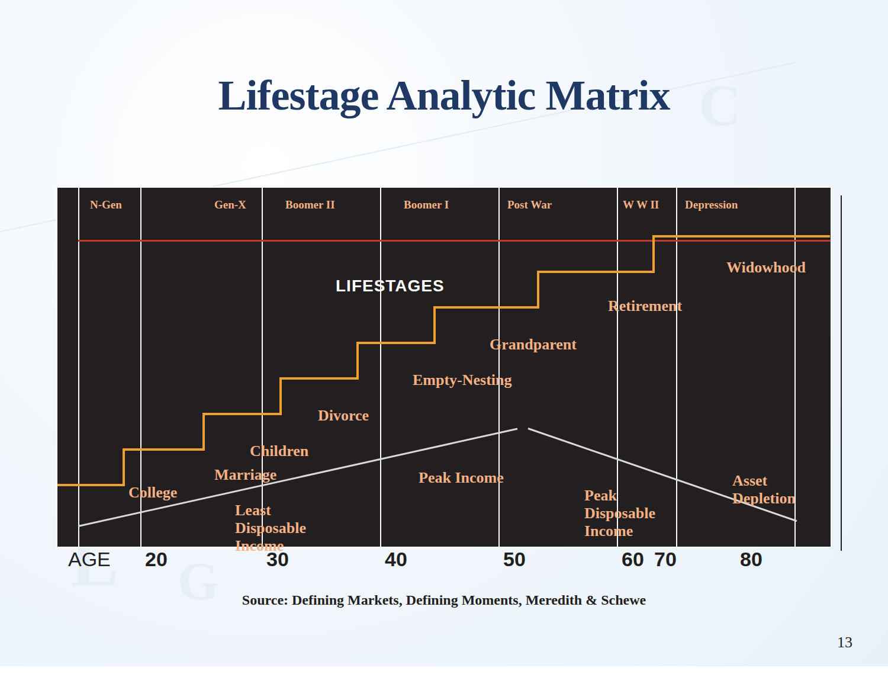L
G
C
Lifestage Analytic Matrix
N-Gen
Gen-X
Boomer II
Boomer I
Post War
W W II
Depression
LIFESTAGES
Widowhood
Retirement
Grandparent
Empty-Nesting
Divorce
Children
Marriage
College
Peak Income
Least Disposable Income
Peak Disposable Income
Asset Depletion
AGE 20 30 40 50 60 70 80
Source: Defining Markets, Defining Moments, Meredith & Schewe
13